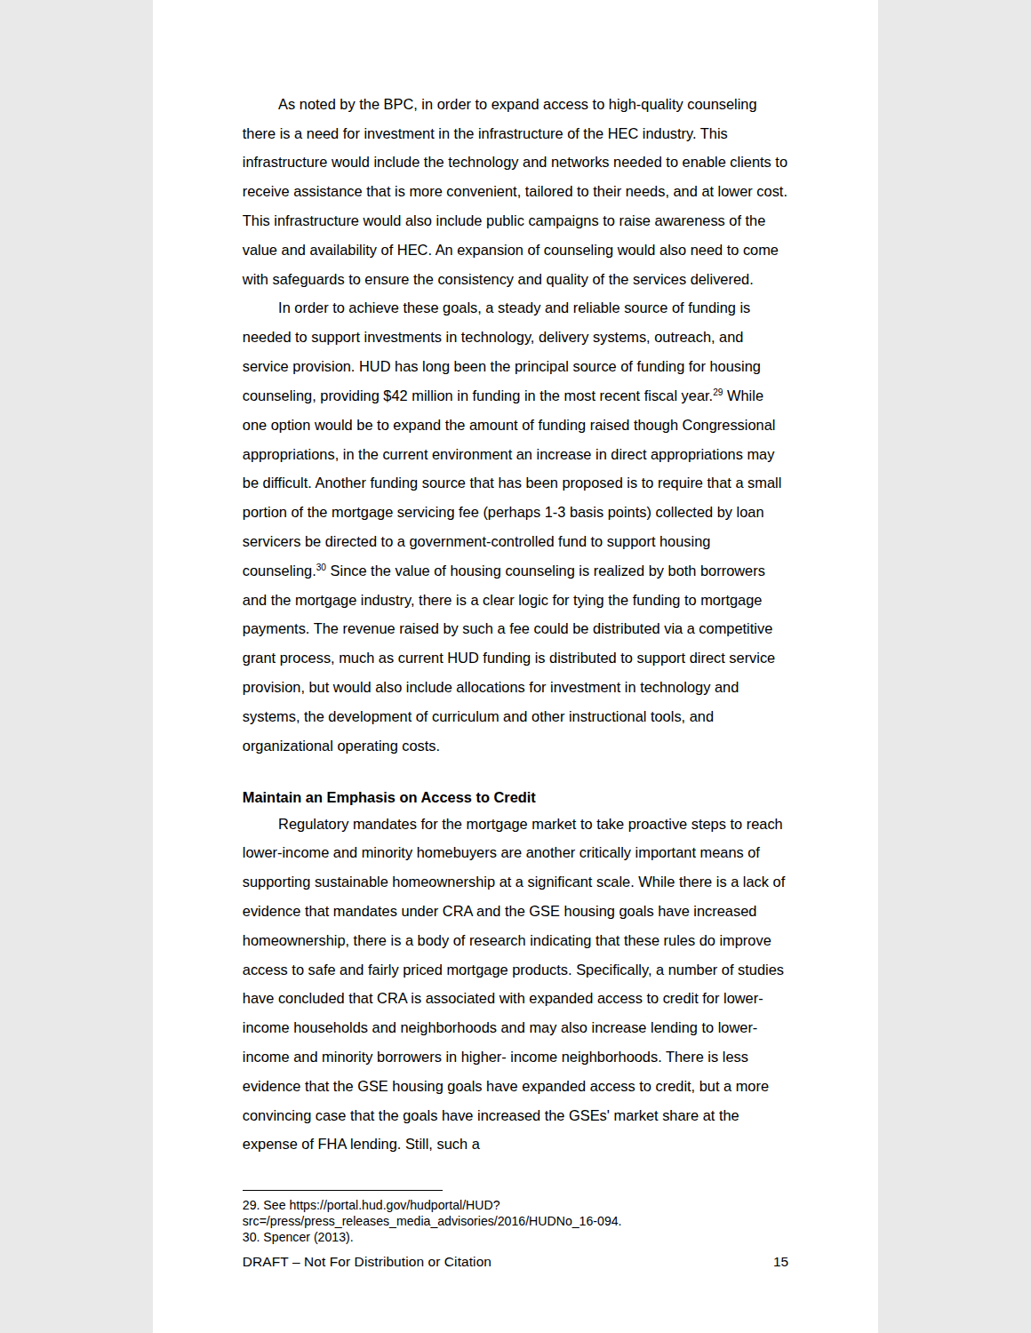As noted by the BPC, in order to expand access to high-quality counseling there is a need for investment in the infrastructure of the HEC industry. This infrastructure would include the technology and networks needed to enable clients to receive assistance that is more convenient, tailored to their needs, and at lower cost. This infrastructure would also include public campaigns to raise awareness of the value and availability of HEC. An expansion of counseling would also need to come with safeguards to ensure the consistency and quality of the services delivered.
In order to achieve these goals, a steady and reliable source of funding is needed to support investments in technology, delivery systems, outreach, and service provision. HUD has long been the principal source of funding for housing counseling, providing $42 million in funding in the most recent fiscal year.29 While one option would be to expand the amount of funding raised though Congressional appropriations, in the current environment an increase in direct appropriations may be difficult. Another funding source that has been proposed is to require that a small portion of the mortgage servicing fee (perhaps 1-3 basis points) collected by loan servicers be directed to a government-controlled fund to support housing counseling.30 Since the value of housing counseling is realized by both borrowers and the mortgage industry, there is a clear logic for tying the funding to mortgage payments. The revenue raised by such a fee could be distributed via a competitive grant process, much as current HUD funding is distributed to support direct service provision, but would also include allocations for investment in technology and systems, the development of curriculum and other instructional tools, and organizational operating costs.
Maintain an Emphasis on Access to Credit
Regulatory mandates for the mortgage market to take proactive steps to reach lower-income and minority homebuyers are another critically important means of supporting sustainable homeownership at a significant scale. While there is a lack of evidence that mandates under CRA and the GSE housing goals have increased homeownership, there is a body of research indicating that these rules do improve access to safe and fairly priced mortgage products. Specifically, a number of studies have concluded that CRA is associated with expanded access to credit for lower-income households and neighborhoods and may also increase lending to lower-income and minority borrowers in higher- income neighborhoods. There is less evidence that the GSE housing goals have expanded access to credit, but a more convincing case that the goals have increased the GSEs' market share at the expense of FHA lending. Still, such a
29. See https://portal.hud.gov/hudportal/HUD?src=/press/press_releases_media_advisories/2016/HUDNo_16-094.
30. Spencer (2013).
DRAFT – Not For Distribution or Citation 15